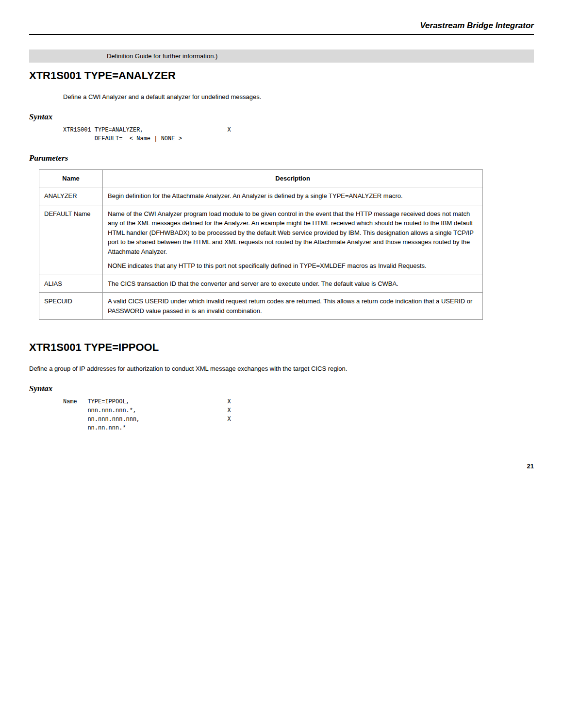Verastream Bridge Integrator
Definition Guide for further information.)
XTR1S001 TYPE=ANALYZER
Define a CWI Analyzer and a default analyzer for undefined messages.
Syntax
XTR1S001 TYPE=ANALYZER,                        X
         DEFAULT=  < Name | NONE >
Parameters
| Name | Description |
| --- | --- |
| ANALYZER | Begin definition for the Attachmate Analyzer. An Analyzer is defined by a single TYPE=ANALYZER macro. |
| DEFAULT Name | Name of the CWI Analyzer program load module to be given control in the event that the HTTP message received does not match any of the XML messages defined for the Analyzer. An example might be HTML received which should be routed to the IBM default HTML handler (DFHWBADX) to be processed by the default Web service provided by IBM. This designation allows a single TCP/IP port to be shared between the HTML and XML requests not routed by the Attachmate Analyzer and those messages routed by the Attachmate Analyzer. NONE indicates that any HTTP to this port not specifically defined in TYPE=XMLDEF macros as Invalid Requests. |
| ALIAS | The CICS transaction ID that the converter and server are to execute under. The default value is CWBA. |
| SPECUID | A valid CICS USERID under which invalid request return codes are returned. This allows a return code indication that a USERID or PASSWORD value passed in is an invalid combination. |
XTR1S001 TYPE=IPPOOL
Define a group of IP addresses for authorization to conduct XML message exchanges with the target CICS region.
Syntax
Name   TYPE=IPPOOL,                            X
       nnn.nnn.nnn.*,                          X
       nn.nnn.nnn.nnn,                         X
       nn.nn.nnn.*
21